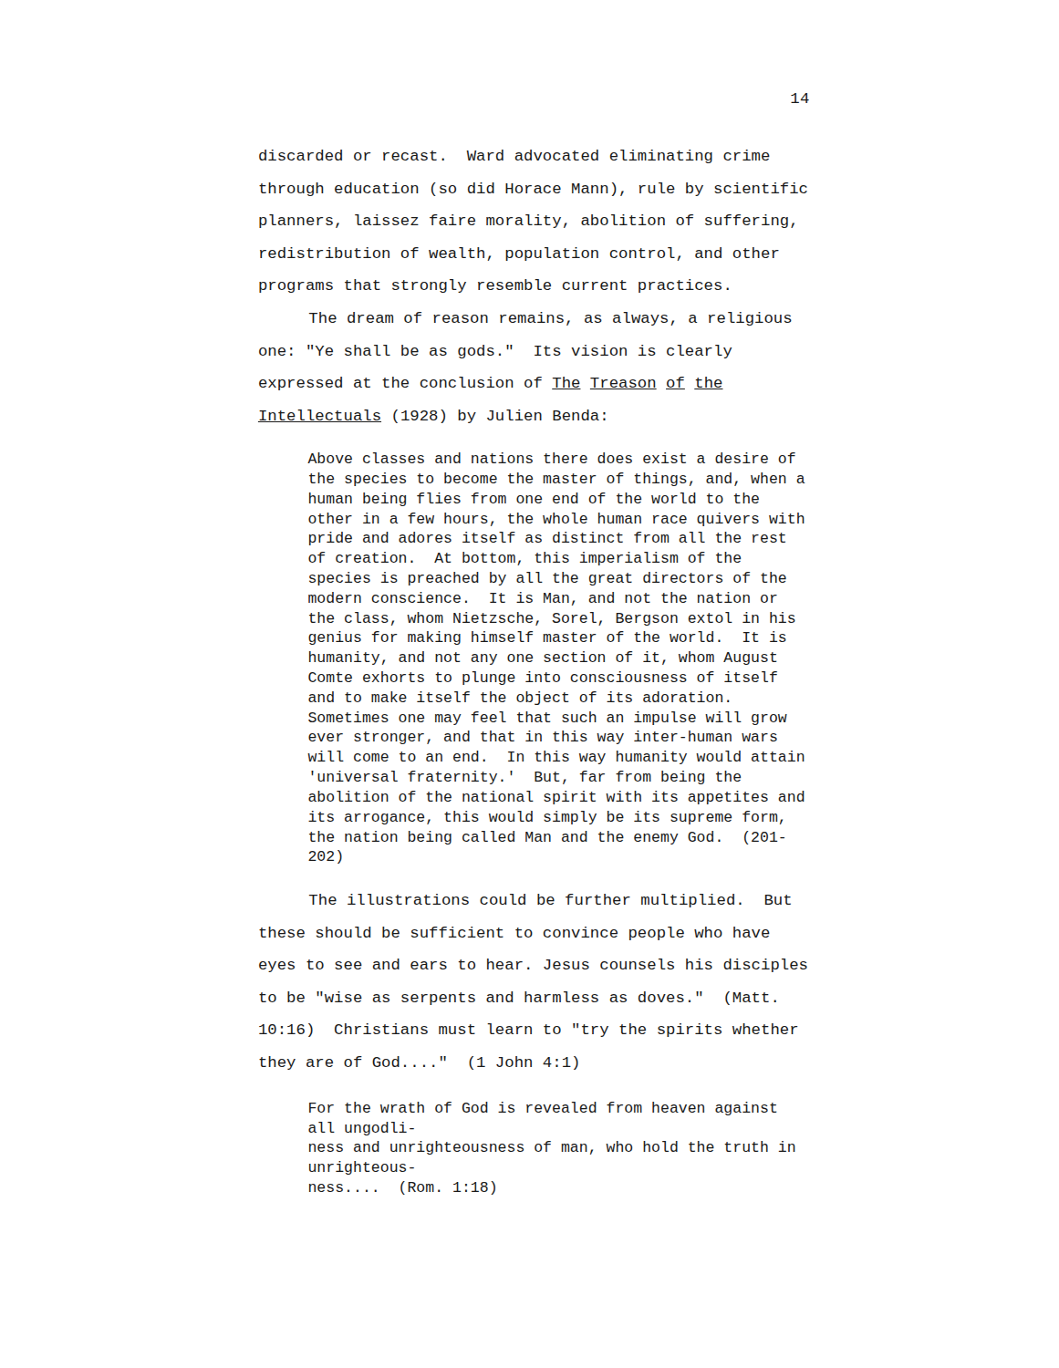14
discarded or recast. Ward advocated eliminating crime through education (so did Horace Mann), rule by scientific planners, laissez faire morality, abolition of suffering, redistribution of wealth, population control, and other programs that strongly resemble current practices.
The dream of reason remains, as always, a religious one: "Ye shall be as gods." Its vision is clearly expressed at the conclusion of The Treason of the Intellectuals (1928) by Julien Benda:
Above classes and nations there does exist a desire of the species to become the master of things, and, when a human being flies from one end of the world to the other in a few hours, the whole human race quivers with pride and adores itself as distinct from all the rest of creation. At bottom, this imperialism of the species is preached by all the great directors of the modern conscience. It is Man, and not the nation or the class, whom Nietzsche, Sorel, Bergson extol in his genius for making himself master of the world. It is humanity, and not any one section of it, whom August Comte exhorts to plunge into consciousness of itself and to make itself the object of its adoration. Sometimes one may feel that such an impulse will grow ever stronger, and that in this way inter-human wars will come to an end. In this way humanity would attain 'universal fraternity.' But, far from being the abolition of the national spirit with its appetites and its arrogance, this would simply be its supreme form, the nation being called Man and the enemy God. (201-202)
The illustrations could be further multiplied. But these should be sufficient to convince people who have eyes to see and ears to hear. Jesus counsels his disciples to be "wise as serpents and harmless as doves." (Matt. 10:16) Christians must learn to "try the spirits whether they are of God...." (1 John 4:1)
For the wrath of God is revealed from heaven against all ungodli-
ness and unrighteousness of man, who hold the truth in unrighteous-
ness.... (Rom. 1:18)